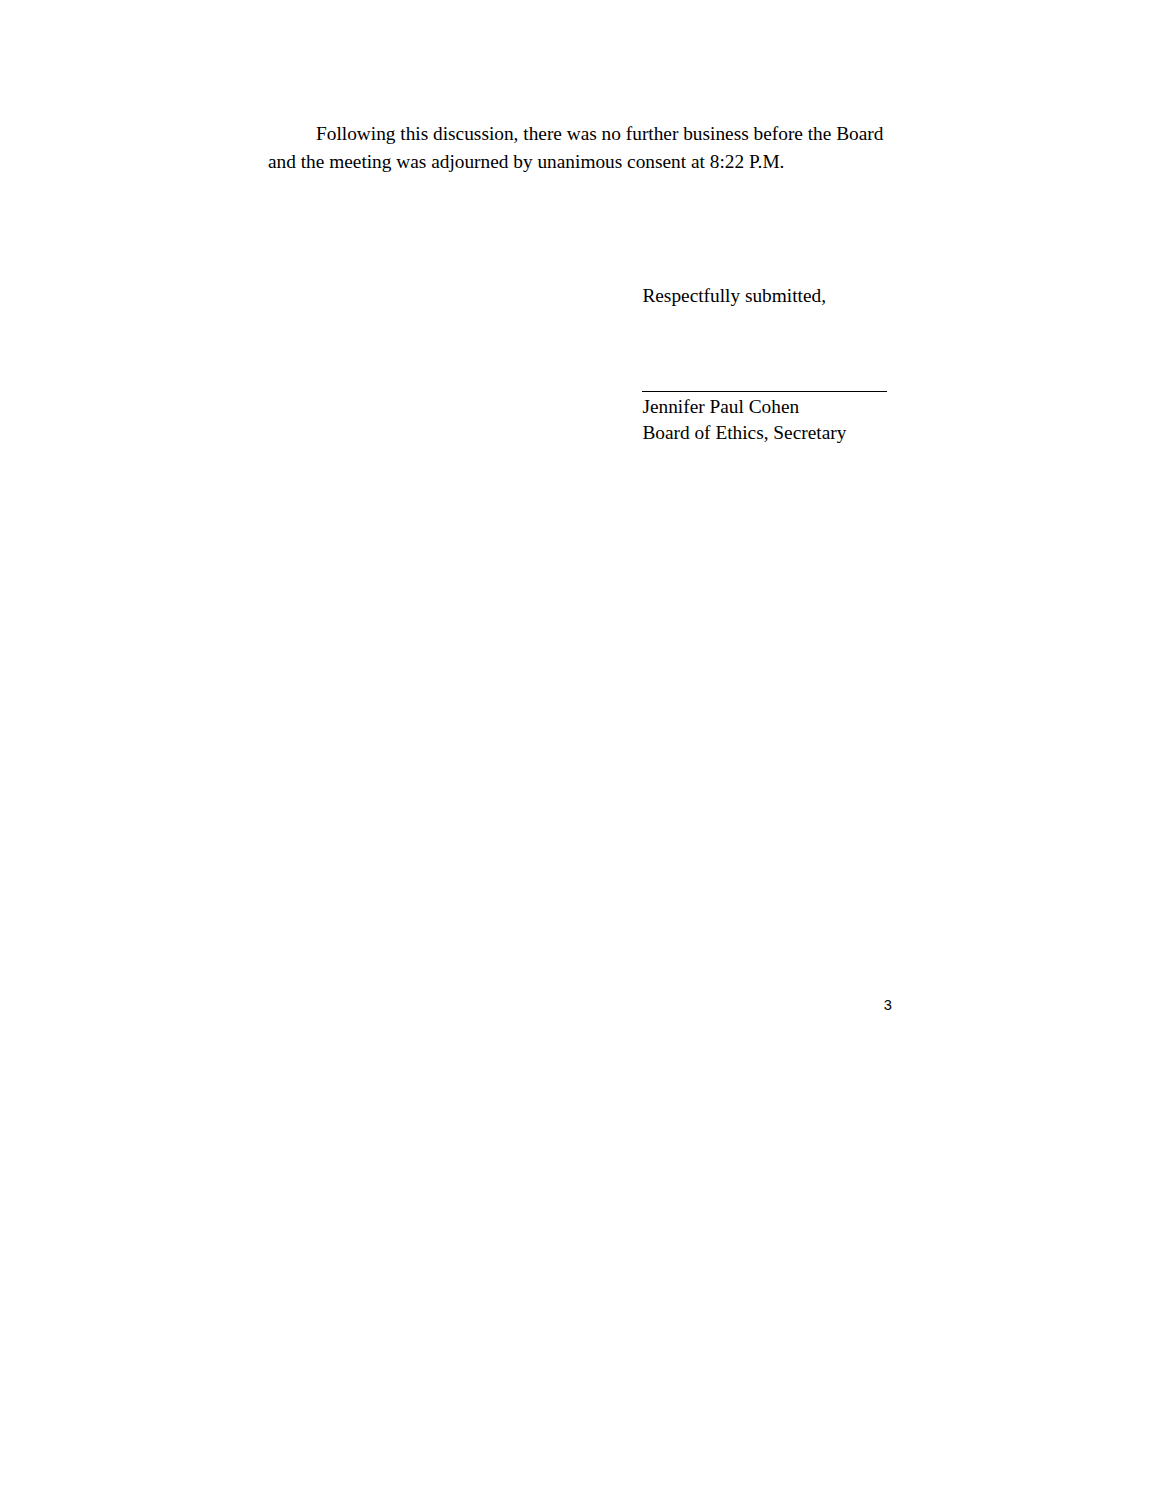Following this discussion, there was no further business before the Board and the meeting was adjourned by unanimous consent at 8:22 P.M.
Respectfully submitted,
Jennifer Paul Cohen
Board of Ethics, Secretary
3